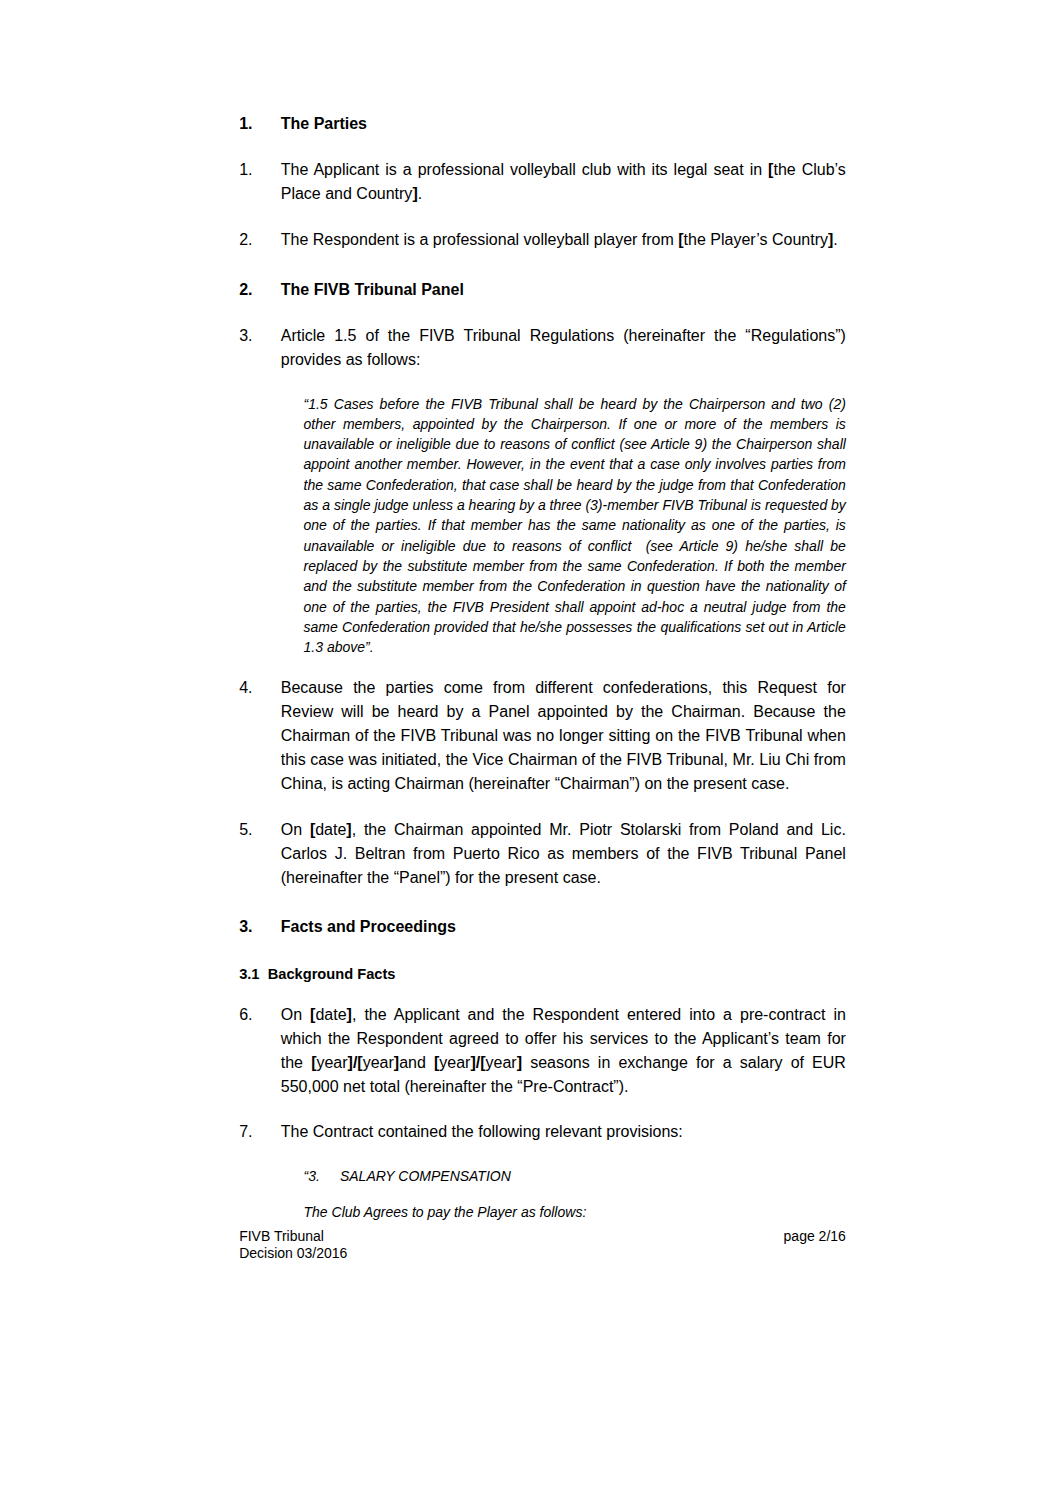1.
The Parties
1.
The Applicant is a professional volleyball club with its legal seat in [the Club’s Place and Country].
2.
The Respondent is a professional volleyball player from [the Player’s Country].
2.
The FIVB Tribunal Panel
3.
Article 1.5 of the FIVB Tribunal Regulations (hereinafter the “Regulations”) provides as follows:
“1.5 Cases before the FIVB Tribunal shall be heard by the Chairperson and two (2) other members, appointed by the Chairperson. If one or more of the members is unavailable or ineligible due to reasons of conflict (see Article 9) the Chairperson shall appoint another member. However, in the event that a case only involves parties from the same Confederation, that case shall be heard by the judge from that Confederation as a single judge unless a hearing by a three (3)-member FIVB Tribunal is requested by one of the parties. If that member has the same nationality as one of the parties, is unavailable or ineligible due to reasons of conflict (see Article 9) he/she shall be replaced by the substitute member from the same Confederation. If both the member and the substitute member from the Confederation in question have the nationality of one of the parties, the FIVB President shall appoint ad-hoc a neutral judge from the same Confederation provided that he/she possesses the qualifications set out in Article 1.3 above”.
4.
Because the parties come from different confederations, this Request for Review will be heard by a Panel appointed by the Chairman. Because the Chairman of the FIVB Tribunal was no longer sitting on the FIVB Tribunal when this case was initiated, the Vice Chairman of the FIVB Tribunal, Mr. Liu Chi from China, is acting Chairman (hereinafter “Chairman”) on the present case.
5.
On [date], the Chairman appointed Mr. Piotr Stolarski from Poland and Lic. Carlos J. Beltran from Puerto Rico as members of the FIVB Tribunal Panel (hereinafter the “Panel”) for the present case.
3.
Facts and Proceedings
3.1 Background Facts
6.
On [date], the Applicant and the Respondent entered into a pre-contract in which the Respondent agreed to offer his services to the Applicant’s team for the [year]/[year] and [year]/[year] seasons in exchange for a salary of EUR 550,000 net total (hereinafter the “Pre-Contract”).
7.
The Contract contained the following relevant provisions:
“3.
SALARY COMPENSATION
The Club Agrees to pay the Player as follows:
FIVB Tribunal
Decision 03/2016
page 2/16